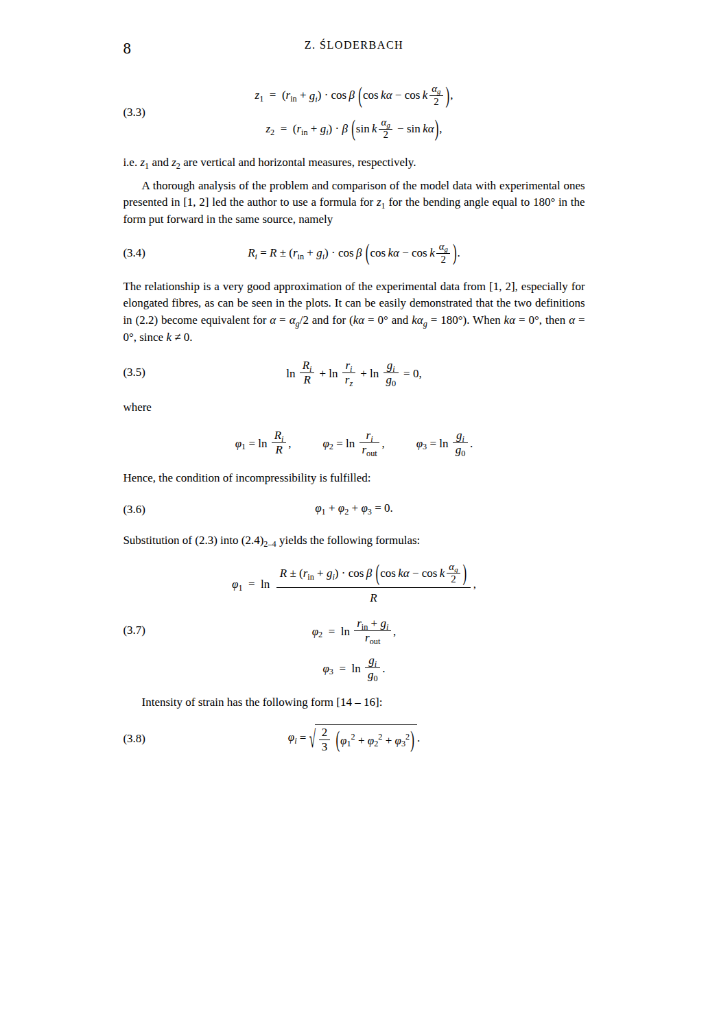8
Z. ŚLODERBACH
(3.3)
z1 = (rin + gi) · cos β (cos kα − cos kαg 2),
z2 = (rin + gi) · β (sin kαg 2 − sin kα),
i.e. z1 and z2 are vertical and horizontal measures, respectively.
A thorough analysis of the problem and comparison of the model data with experimental ones presented in [1, 2] led the author to use a formula for z1 for the bending angle equal to 180° in the form put forward in the same source, namely
(3.4)
Ri = R ± (rin + gi) · cos β (cos kα − cos kαg 2).
The relationship is a very good approximation of the experimental data from [1, 2], especially for elongated fibres, as can be seen in the plots. It can be easily demonstrated that the two definitions in (2.2) become equivalent for α = αg/2 and for (kα = 0° and kαg = 180°). When kα = 0°, then α = 0°, since k ≠ 0.
(3.5)
ln Ri R + ln ri rz + ln gi g0 = 0,
where
φ1 = ln Ri R, φ2 = ln ri rout, φ3 = ln gi g0.
Hence, the condition of incompressibility is fulfilled:
(3.6)
φ1 + φ2 + φ3 = 0.
Substitution of (2.3) into (2.4)2–4 yields the following formulas:
φ1 = ln R ± (rin + gi) · cos β (cos kα − cos kαg 2) R ,
(3.7)
φ2 = ln rin + gi rout,
φ3 = ln gi g0.
Intensity of strain has the following form [14 – 16]:
(3.8)
φi = √ 23 (φ12 + φ22 + φ32) .